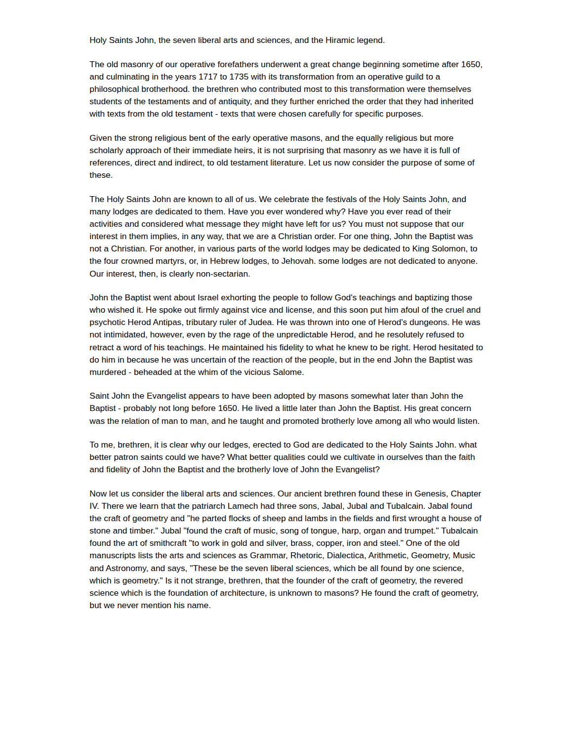Holy Saints John, the seven liberal arts and sciences, and the Hiramic legend.
The old masonry of our operative forefathers underwent a great change beginning sometime after 1650, and culminating in the years 1717 to 1735 with its transformation from an operative guild to a philosophical brotherhood. the brethren who contributed most to this transformation were themselves students of the testaments and of antiquity, and they further enriched the order that they had inherited with texts from the old testament - texts that were chosen carefully for specific purposes.
Given the strong religious bent of the early operative masons, and the equally religious but more scholarly approach of their immediate heirs, it is not surprising that masonry as we have it is full of references, direct and indirect, to old testament literature. Let us now consider the purpose of some of these.
The Holy Saints John are known to all of us. We celebrate the festivals of the Holy Saints John, and many lodges are dedicated to them. Have you ever wondered why? Have you ever read of their activities and considered what message they might have left for us? You must not suppose that our interest in them implies, in any way, that we are a Christian order. For one thing, John the Baptist was not a Christian. For another, in various parts of the world lodges may be dedicated to King Solomon, to the four crowned martyrs, or, in Hebrew lodges, to Jehovah. some lodges are not dedicated to anyone. Our interest, then, is clearly non-sectarian.
John the Baptist went about Israel exhorting the people to follow God's teachings and baptizing those who wished it. He spoke out firmly against vice and license, and this soon put him afoul of the cruel and psychotic Herod Antipas, tributary ruler of Judea. He was thrown into one of Herod's dungeons. He was not intimidated, however, even by the rage of the unpredictable Herod, and he resolutely refused to retract a word of his teachings. He maintained his fidelity to what he knew to be right. Herod hesitated to do him in because he was uncertain of the reaction of the people, but in the end John the Baptist was murdered - beheaded at the whim of the vicious Salome.
Saint John the Evangelist appears to have been adopted by masons somewhat later than John the Baptist - probably not long before 1650. He lived a little later than John the Baptist. His great concern was the relation of man to man, and he taught and promoted brotherly love among all who would listen.
To me, brethren, it is clear why our ledges, erected to God are dedicated to the Holy Saints John. what better patron saints could we have? What better qualities could we cultivate in ourselves than the faith and fidelity of John the Baptist and the brotherly love of John the Evangelist?
Now let us consider the liberal arts and sciences. Our ancient brethren found these in Genesis, Chapter IV. There we learn that the patriarch Lamech had three sons, Jabal, Jubal and Tubalcain. Jabal found the craft of geometry and "he parted flocks of sheep and lambs in the fields and first wrought a house of stone and timber." Jubal "found the craft of music, song of tongue, harp, organ and trumpet." Tubalcain found the art of smithcraft "to work in gold and silver, brass, copper, iron and steel." One of the old manuscripts lists the arts and sciences as Grammar, Rhetoric, Dialectica, Arithmetic, Geometry, Music and Astronomy, and says, "These be the seven liberal sciences, which be all found by one science, which is geometry." Is it not strange, brethren, that the founder of the craft of geometry, the revered science which is the foundation of architecture, is unknown to masons? He found the craft of geometry, but we never mention his name.